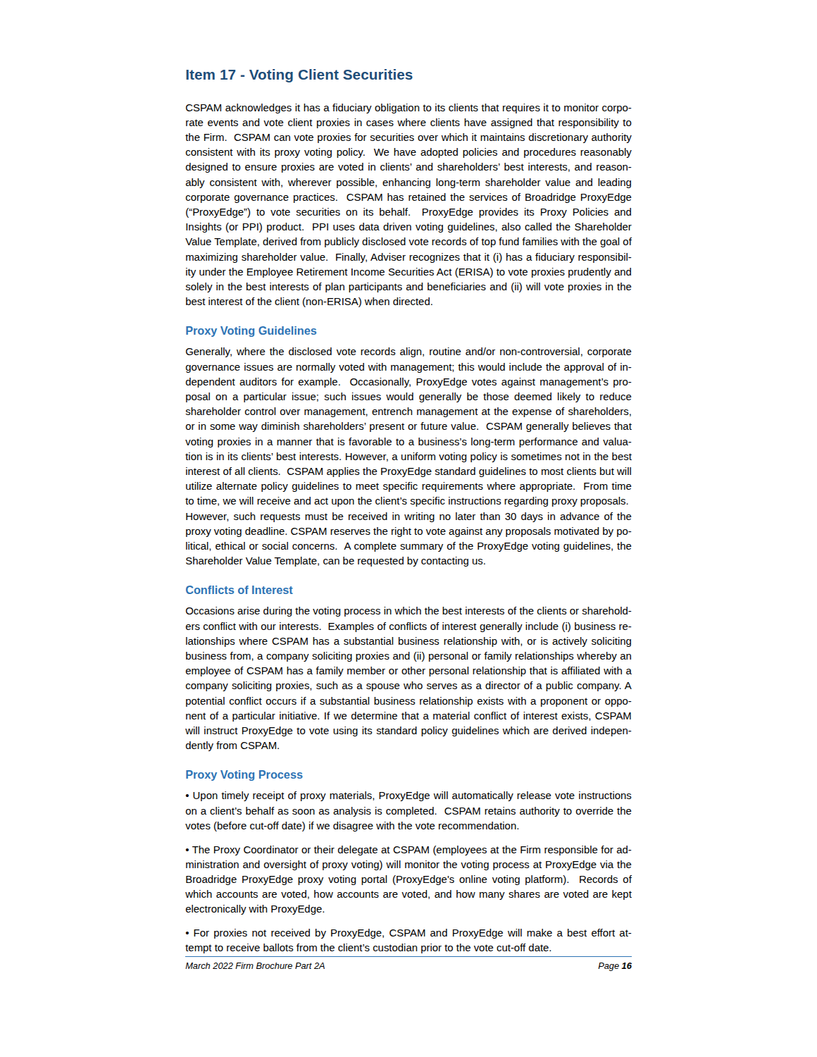Item 17 - Voting Client Securities
CSPAM acknowledges it has a fiduciary obligation to its clients that requires it to monitor corporate events and vote client proxies in cases where clients have assigned that responsibility to the Firm. CSPAM can vote proxies for securities over which it maintains discretionary authority consistent with its proxy voting policy. We have adopted policies and procedures reasonably designed to ensure proxies are voted in clients’ and shareholders’ best interests, and reasonably consistent with, wherever possible, enhancing long-term shareholder value and leading corporate governance practices. CSPAM has retained the services of Broadridge ProxyEdge (“ProxyEdge”) to vote securities on its behalf. ProxyEdge provides its Proxy Policies and Insights (or PPI) product. PPI uses data driven voting guidelines, also called the Shareholder Value Template, derived from publicly disclosed vote records of top fund families with the goal of maximizing shareholder value. Finally, Adviser recognizes that it (i) has a fiduciary responsibility under the Employee Retirement Income Securities Act (ERISA) to vote proxies prudently and solely in the best interests of plan participants and beneficiaries and (ii) will vote proxies in the best interest of the client (non-ERISA) when directed.
Proxy Voting Guidelines
Generally, where the disclosed vote records align, routine and/or non-controversial, corporate governance issues are normally voted with management; this would include the approval of independent auditors for example. Occasionally, ProxyEdge votes against management’s proposal on a particular issue; such issues would generally be those deemed likely to reduce shareholder control over management, entrench management at the expense of shareholders, or in some way diminish shareholders’ present or future value. CSPAM generally believes that voting proxies in a manner that is favorable to a business’s long-term performance and valuation is in its clients’ best interests. However, a uniform voting policy is sometimes not in the best interest of all clients. CSPAM applies the ProxyEdge standard guidelines to most clients but will utilize alternate policy guidelines to meet specific requirements where appropriate. From time to time, we will receive and act upon the client’s specific instructions regarding proxy proposals. However, such requests must be received in writing no later than 30 days in advance of the proxy voting deadline. CSPAM reserves the right to vote against any proposals motivated by political, ethical or social concerns. A complete summary of the ProxyEdge voting guidelines, the Shareholder Value Template, can be requested by contacting us.
Conflicts of Interest
Occasions arise during the voting process in which the best interests of the clients or shareholders conflict with our interests. Examples of conflicts of interest generally include (i) business relationships where CSPAM has a substantial business relationship with, or is actively soliciting business from, a company soliciting proxies and (ii) personal or family relationships whereby an employee of CSPAM has a family member or other personal relationship that is affiliated with a company soliciting proxies, such as a spouse who serves as a director of a public company. A potential conflict occurs if a substantial business relationship exists with a proponent or opponent of a particular initiative. If we determine that a material conflict of interest exists, CSPAM will instruct ProxyEdge to vote using its standard policy guidelines which are derived independently from CSPAM.
Proxy Voting Process
• Upon timely receipt of proxy materials, ProxyEdge will automatically release vote instructions on a client’s behalf as soon as analysis is completed. CSPAM retains authority to override the votes (before cut-off date) if we disagree with the vote recommendation.
• The Proxy Coordinator or their delegate at CSPAM (employees at the Firm responsible for administration and oversight of proxy voting) will monitor the voting process at ProxyEdge via the Broadridge ProxyEdge proxy voting portal (ProxyEdge's online voting platform). Records of which accounts are voted, how accounts are voted, and how many shares are voted are kept electronically with ProxyEdge.
• For proxies not received by ProxyEdge, CSPAM and ProxyEdge will make a best effort attempt to receive ballots from the client’s custodian prior to the vote cut-off date.
March 2022 Firm Brochure Part 2A Page 16